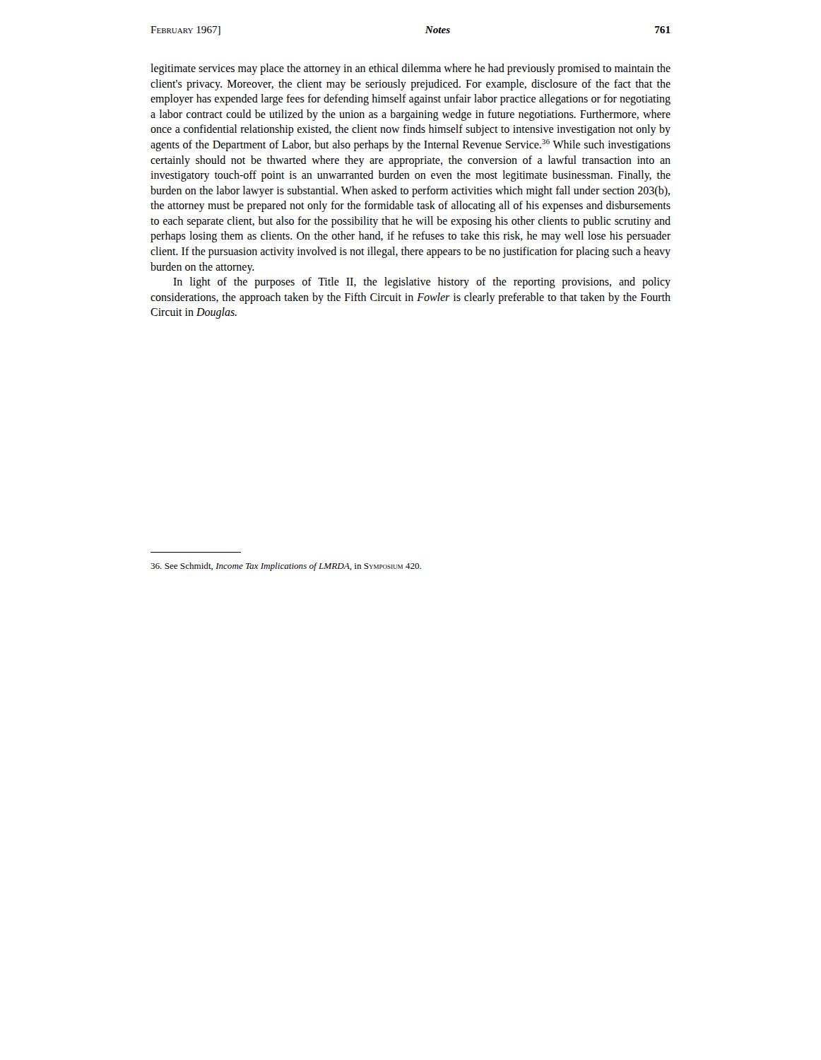February 1967] Notes 761
legitimate services may place the attorney in an ethical dilemma where he had previously promised to maintain the client's privacy. Moreover, the client may be seriously prejudiced. For example, disclosure of the fact that the employer has expended large fees for defending himself against unfair labor practice allegations or for negotiating a labor contract could be utilized by the union as a bargaining wedge in future negotiations. Furthermore, where once a confidential relationship existed, the client now finds himself subject to intensive investigation not only by agents of the Department of Labor, but also perhaps by the Internal Revenue Service.36 While such investigations certainly should not be thwarted where they are appropriate, the conversion of a lawful transaction into an investigatory touch-off point is an unwarranted burden on even the most legitimate businessman. Finally, the burden on the labor lawyer is substantial. When asked to perform activities which might fall under section 203(b), the attorney must be prepared not only for the formidable task of allocating all of his expenses and disbursements to each separate client, but also for the possibility that he will be exposing his other clients to public scrutiny and perhaps losing them as clients. On the other hand, if he refuses to take this risk, he may well lose his persuader client. If the pursuasion activity involved is not illegal, there appears to be no justification for placing such a heavy burden on the attorney.
In light of the purposes of Title II, the legislative history of the reporting provisions, and policy considerations, the approach taken by the Fifth Circuit in Fowler is clearly preferable to that taken by the Fourth Circuit in Douglas.
36. See Schmidt, Income Tax Implications of LMRDA, in Symposium 420.